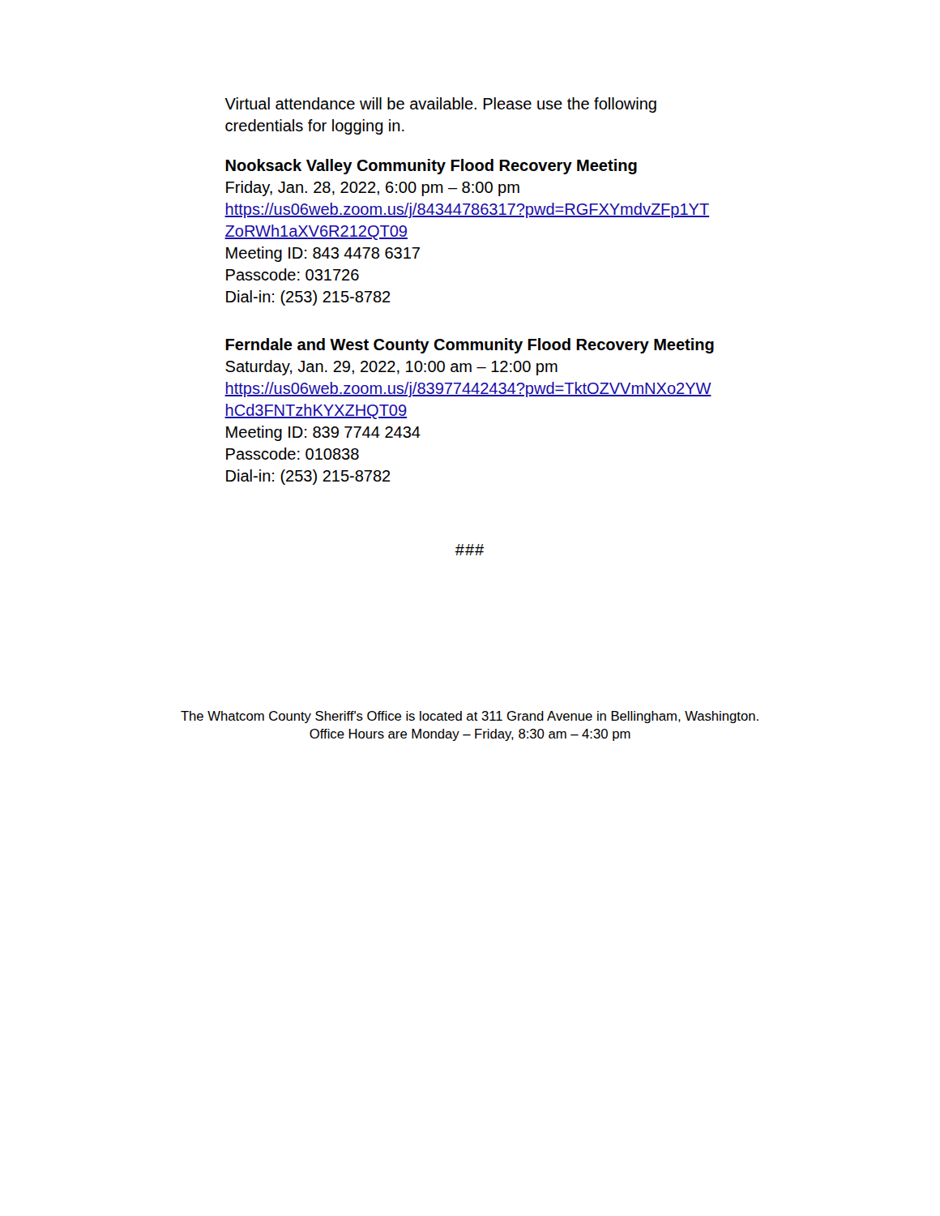Virtual attendance will be available. Please use the following credentials for logging in.
Nooksack Valley Community Flood Recovery Meeting
Friday, Jan. 28, 2022, 6:00 pm – 8:00 pm
https://us06web.zoom.us/j/84344786317?pwd=RGFXYmdvZFp1YTZoRWh1aXV6R212QT09
Meeting ID: 843 4478 6317
Passcode: 031726
Dial-in: (253) 215-8782
Ferndale and West County Community Flood Recovery Meeting
Saturday, Jan. 29, 2022, 10:00 am – 12:00 pm
https://us06web.zoom.us/j/83977442434?pwd=TktOZVVmNXo2YWhCd3FNTzhKYXZHQT09
Meeting ID: 839 7744 2434
Passcode: 010838
Dial-in: (253) 215-8782
###
The Whatcom County Sheriff's Office is located at 311 Grand Avenue in Bellingham, Washington.
Office Hours are Monday – Friday, 8:30 am – 4:30 pm